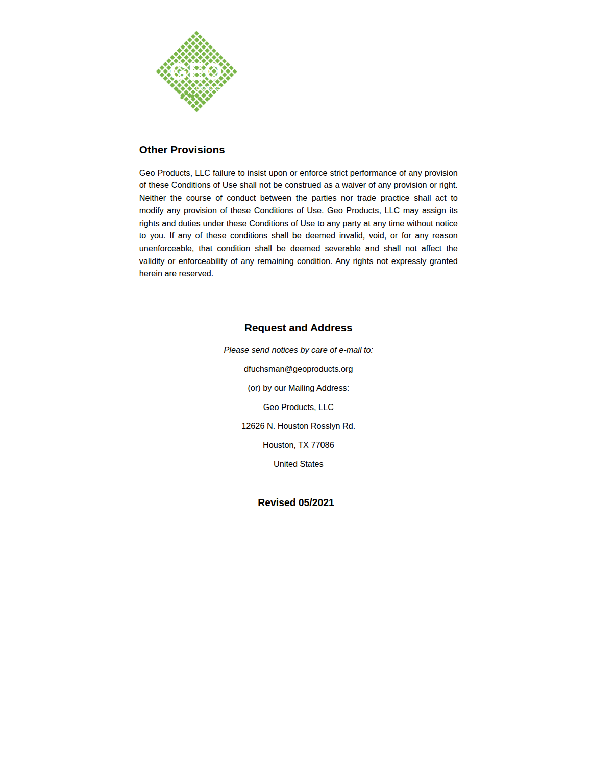GEO products
Other Provisions
Geo Products, LLC failure to insist upon or enforce strict performance of any provision of these Conditions of Use shall not be construed as a waiver of any provision or right. Neither the course of conduct between the parties nor trade practice shall act to modify any provision of these Conditions of Use. Geo Products, LLC may assign its rights and duties under these Conditions of Use to any party at any time without notice to you. If any of these conditions shall be deemed invalid, void, or for any reason unenforceable, that condition shall be deemed severable and shall not affect the validity or enforceability of any remaining condition. Any rights not expressly granted herein are reserved.
Request and Address
Please send notices by care of e-mail to:
dfuchsman@geoproducts.org
(or) by our Mailing Address:
Geo Products, LLC
12626 N. Houston Rosslyn Rd.
Houston, TX 77086
United States
Revised 05/2021